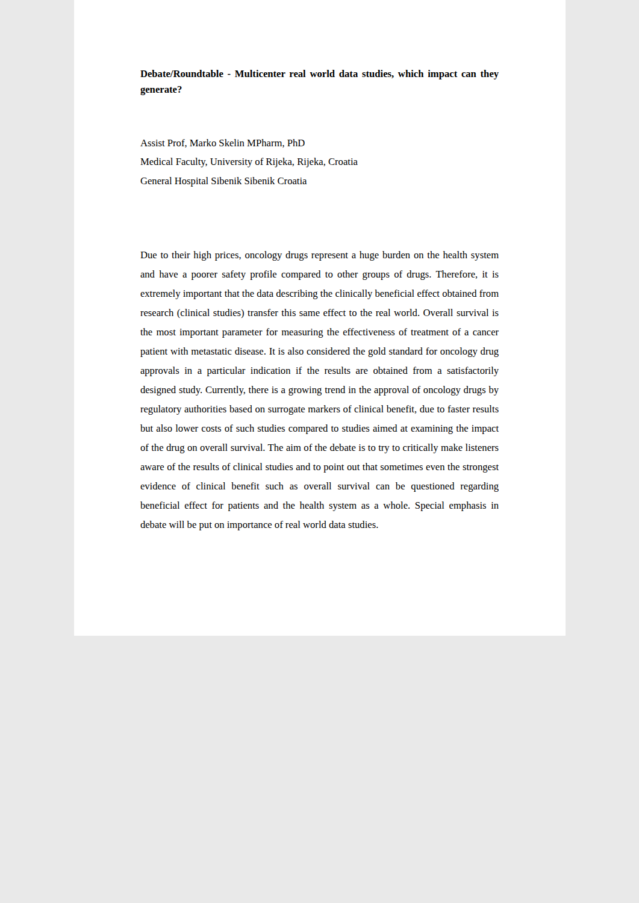Debate/Roundtable - Multicenter real world data studies, which impact can they generate?
Assist Prof, Marko Skelin MPharm, PhD
Medical Faculty, University of Rijeka, Rijeka, Croatia
General Hospital Sibenik Sibenik Croatia
Due to their high prices, oncology drugs represent a huge burden on the health system and have a poorer safety profile compared to other groups of drugs. Therefore, it is extremely important that the data describing the clinically beneficial effect obtained from research (clinical studies) transfer this same effect to the real world. Overall survival is the most important parameter for measuring the effectiveness of treatment of a cancer patient with metastatic disease. It is also considered the gold standard for oncology drug approvals in a particular indication if the results are obtained from a satisfactorily designed study. Currently, there is a growing trend in the approval of oncology drugs by regulatory authorities based on surrogate markers of clinical benefit, due to faster results but also lower costs of such studies compared to studies aimed at examining the impact of the drug on overall survival. The aim of the debate is to try to critically make listeners aware of the results of clinical studies and to point out that sometimes even the strongest evidence of clinical benefit such as overall survival can be questioned regarding beneficial effect for patients and the health system as a whole. Special emphasis in debate will be put on importance of real world data studies.